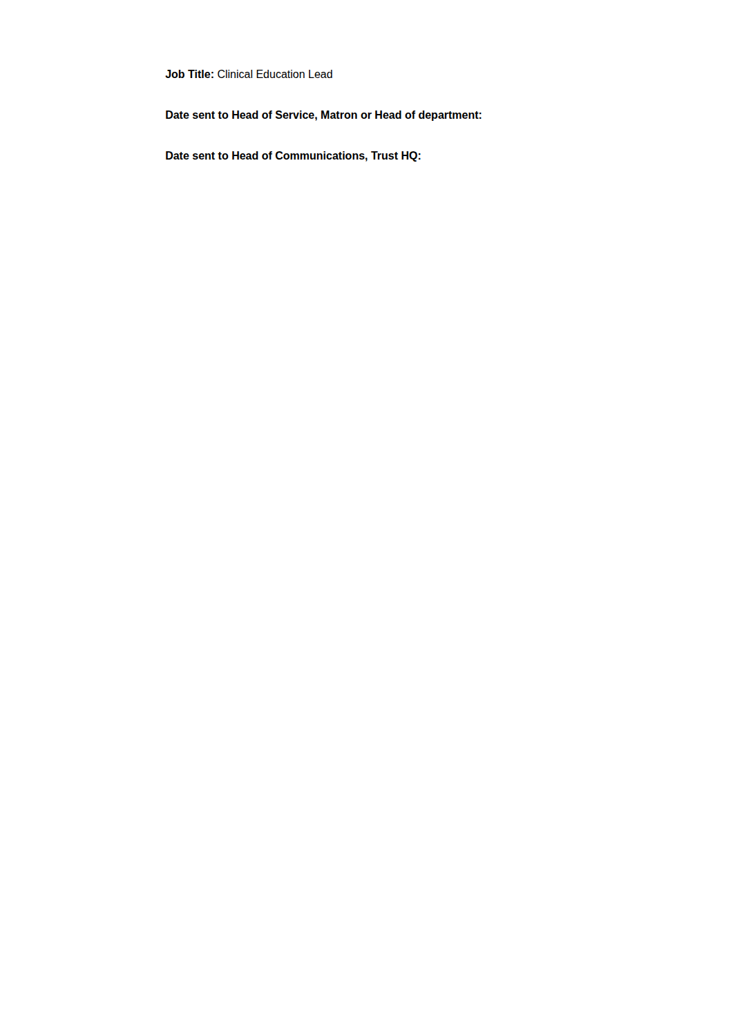Job Title: Clinical Education Lead
Date sent to Head of Service, Matron or Head of department:
Date sent to Head of Communications, Trust HQ: